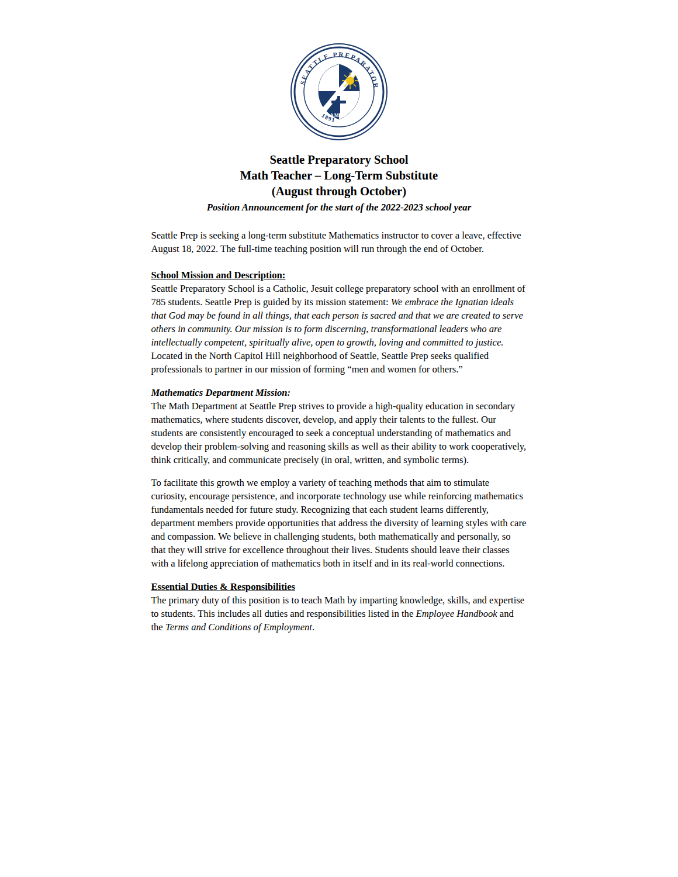SEATTLE PREPARATORY SCHOOL 1891 AMDG
Seattle Preparatory School Math Teacher – Long-Term Substitute (August through October)
Position Announcement for the start of the 2022-2023 school year
Seattle Prep is seeking a long-term substitute Mathematics instructor to cover a leave, effective August 18, 2022. The full-time teaching position will run through the end of October.
School Mission and Description:
Seattle Preparatory School is a Catholic, Jesuit college preparatory school with an enrollment of 785 students. Seattle Prep is guided by its mission statement: We embrace the Ignatian ideals that God may be found in all things, that each person is sacred and that we are created to serve others in community. Our mission is to form discerning, transformational leaders who are intellectually competent, spiritually alive, open to growth, loving and committed to justice. Located in the North Capitol Hill neighborhood of Seattle, Seattle Prep seeks qualified professionals to partner in our mission of forming “men and women for others.”
Mathematics Department Mission:
The Math Department at Seattle Prep strives to provide a high-quality education in secondary mathematics, where students discover, develop, and apply their talents to the fullest. Our students are consistently encouraged to seek a conceptual understanding of mathematics and develop their problem-solving and reasoning skills as well as their ability to work cooperatively, think critically, and communicate precisely (in oral, written, and symbolic terms).
To facilitate this growth we employ a variety of teaching methods that aim to stimulate curiosity, encourage persistence, and incorporate technology use while reinforcing mathematics fundamentals needed for future study. Recognizing that each student learns differently, department members provide opportunities that address the diversity of learning styles with care and compassion. We believe in challenging students, both mathematically and personally, so that they will strive for excellence throughout their lives. Students should leave their classes with a lifelong appreciation of mathematics both in itself and in its real-world connections.
Essential Duties & Responsibilities
The primary duty of this position is to teach Math by imparting knowledge, skills, and expertise to students. This includes all duties and responsibilities listed in the Employee Handbook and the Terms and Conditions of Employment.